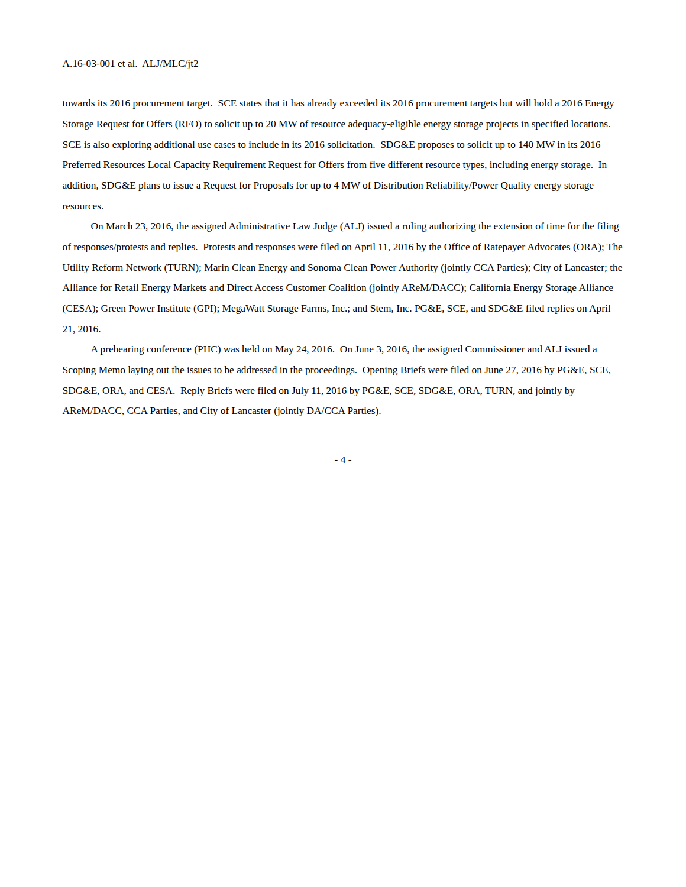A.16-03-001 et al. ALJ/MLC/jt2
towards its 2016 procurement target. SCE states that it has already exceeded its 2016 procurement targets but will hold a 2016 Energy Storage Request for Offers (RFO) to solicit up to 20 MW of resource adequacy-eligible energy storage projects in specified locations. SCE is also exploring additional use cases to include in its 2016 solicitation. SDG&E proposes to solicit up to 140 MW in its 2016 Preferred Resources Local Capacity Requirement Request for Offers from five different resource types, including energy storage. In addition, SDG&E plans to issue a Request for Proposals for up to 4 MW of Distribution Reliability/Power Quality energy storage resources.
On March 23, 2016, the assigned Administrative Law Judge (ALJ) issued a ruling authorizing the extension of time for the filing of responses/protests and replies. Protests and responses were filed on April 11, 2016 by the Office of Ratepayer Advocates (ORA); The Utility Reform Network (TURN); Marin Clean Energy and Sonoma Clean Power Authority (jointly CCA Parties); City of Lancaster; the Alliance for Retail Energy Markets and Direct Access Customer Coalition (jointly AReM/DACC); California Energy Storage Alliance (CESA); Green Power Institute (GPI); MegaWatt Storage Farms, Inc.; and Stem, Inc. PG&E, SCE, and SDG&E filed replies on April 21, 2016.
A prehearing conference (PHC) was held on May 24, 2016. On June 3, 2016, the assigned Commissioner and ALJ issued a Scoping Memo laying out the issues to be addressed in the proceedings. Opening Briefs were filed on June 27, 2016 by PG&E, SCE, SDG&E, ORA, and CESA. Reply Briefs were filed on July 11, 2016 by PG&E, SCE, SDG&E, ORA, TURN, and jointly by AReM/DACC, CCA Parties, and City of Lancaster (jointly DA/CCA Parties).
- 4 -